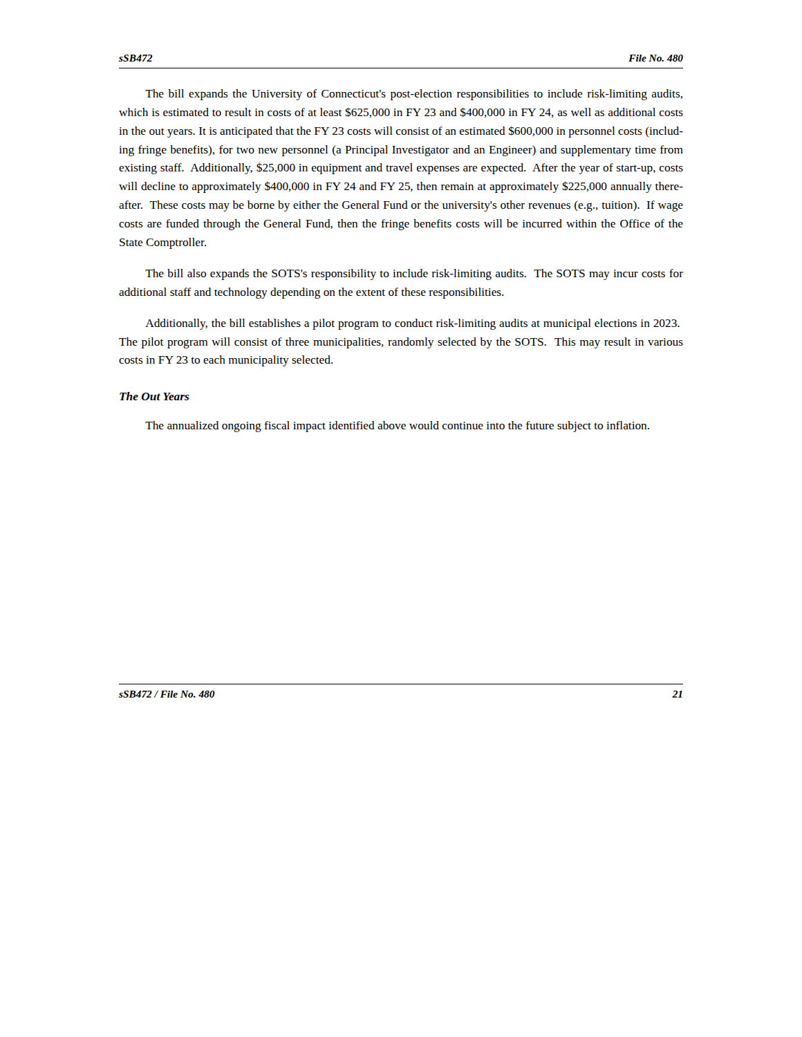sSB472 File No. 480
The bill expands the University of Connecticut's post-election responsibilities to include risk-limiting audits, which is estimated to result in costs of at least $625,000 in FY 23 and $400,000 in FY 24, as well as additional costs in the out years. It is anticipated that the FY 23 costs will consist of an estimated $600,000 in personnel costs (including fringe benefits), for two new personnel (a Principal Investigator and an Engineer) and supplementary time from existing staff. Additionally, $25,000 in equipment and travel expenses are expected. After the year of start-up, costs will decline to approximately $400,000 in FY 24 and FY 25, then remain at approximately $225,000 annually thereafter. These costs may be borne by either the General Fund or the university's other revenues (e.g., tuition). If wage costs are funded through the General Fund, then the fringe benefits costs will be incurred within the Office of the State Comptroller.
The bill also expands the SOTS's responsibility to include risk-limiting audits. The SOTS may incur costs for additional staff and technology depending on the extent of these responsibilities.
Additionally, the bill establishes a pilot program to conduct risk-limiting audits at municipal elections in 2023. The pilot program will consist of three municipalities, randomly selected by the SOTS. This may result in various costs in FY 23 to each municipality selected.
The Out Years
The annualized ongoing fiscal impact identified above would continue into the future subject to inflation.
sSB472 / File No. 480 21